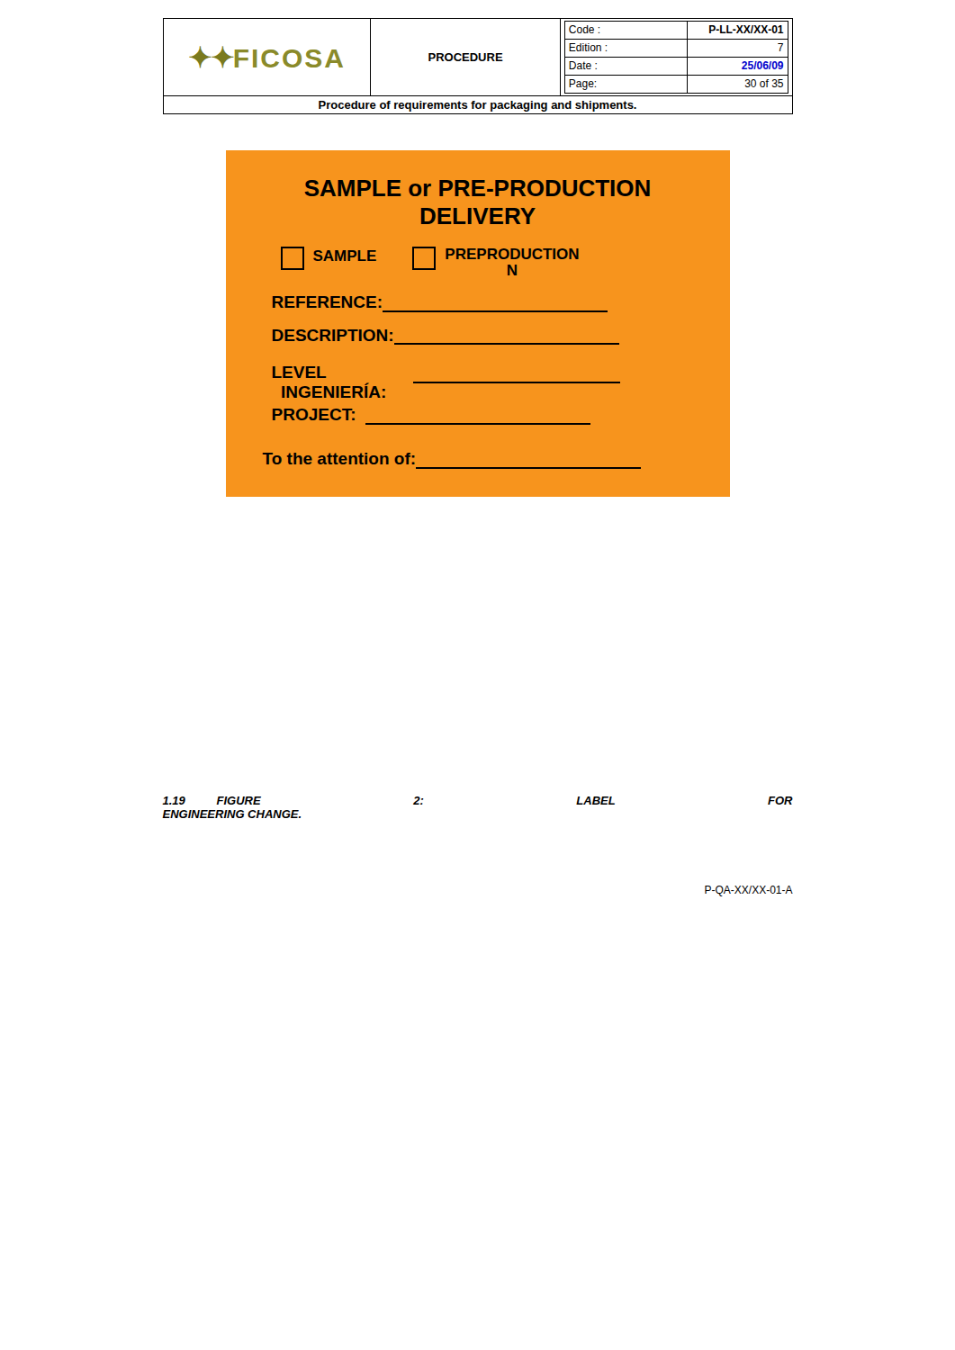| ✦✦ FICOSA | PROCEDURE | / Code : / P-LL-XX/XX-01 / / Edition : / 7 / / Date : / 25/06/09 / / Page: / 30 of 35 / |
| Procedure of requirements for packaging and shipments. |
SAMPLE or PRE-PRODUCTION DELIVERY
SAMPLE PREPRODUCTION N
REFERENCE:
DESCRIPTION:
LEVEL
INGENIERÍA:
PROJECT:
To the attention of:
1.19 FIGURE 2: LABEL FOR ENGINEERING CHANGE.
P-QA-XX/XX-01-A